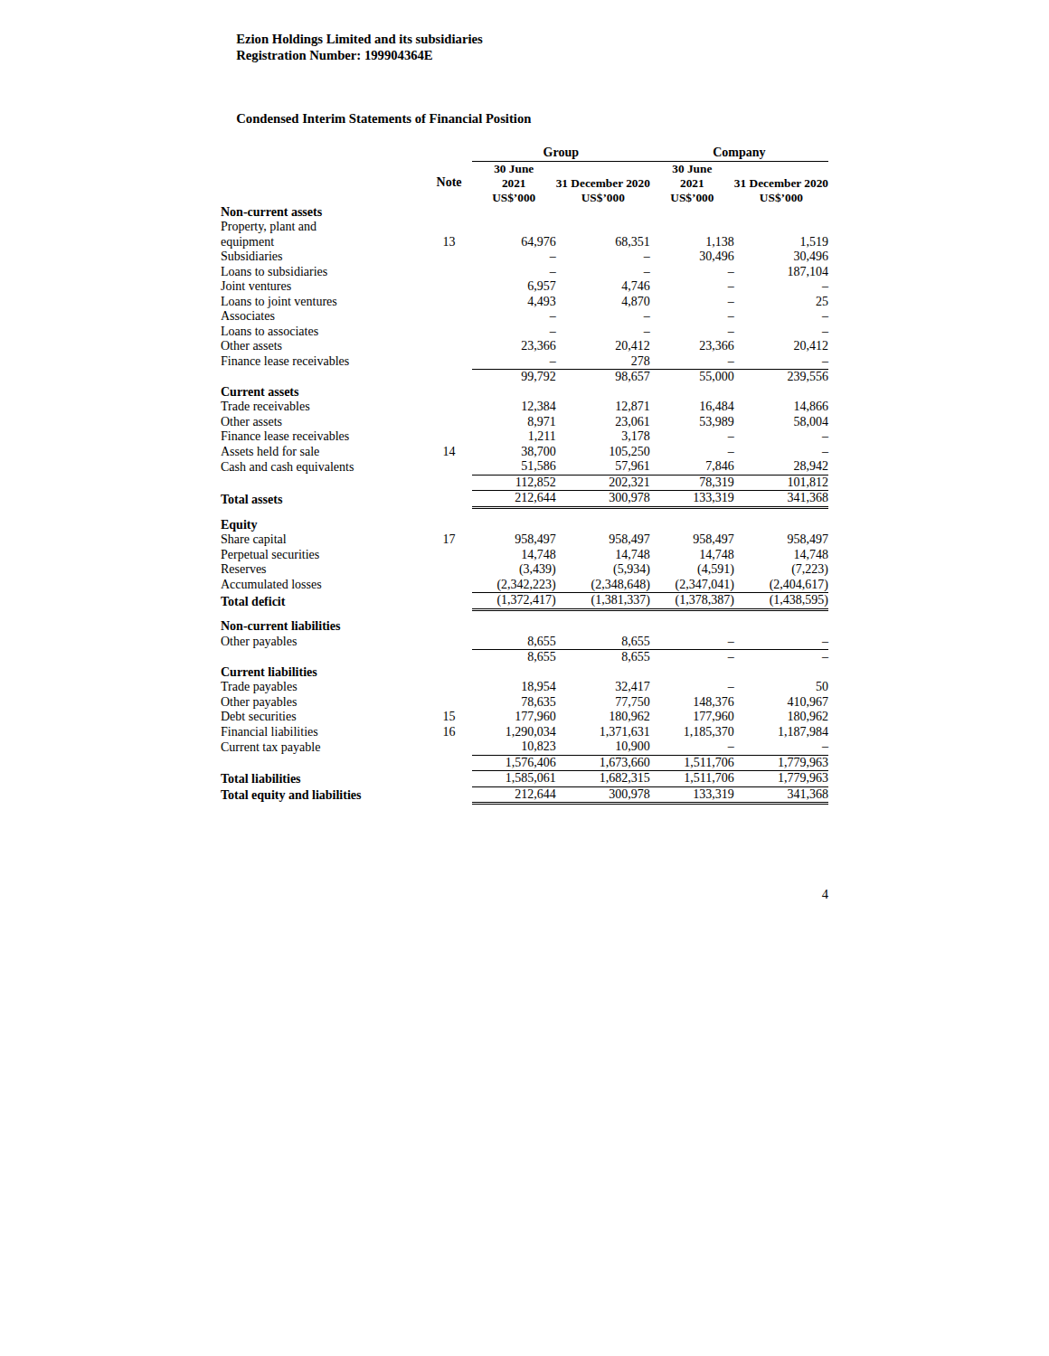Ezion Holdings Limited and its subsidiaries
Registration Number: 199904364E
Condensed Interim Statements of Financial Position
| | | Group | Company |
| | | 30 June | | 30 June | |
| | Note | 2021 | 31 December 2020 | 2021 | 31 December 2020 |
| | | US$’000 | US$’000 | US$’000 | US$’000 |
| Non-current assets | | | | | |
| Property, plant and | | | | | |
| equipment | 13 | 64,976 | 68,351 | 1,138 | 1,519 |
| Subsidiaries | | – | – | 30,496 | 30,496 |
| Loans to subsidiaries | | – | – | – | 187,104 |
| Joint ventures | | 6,957 | 4,746 | – | – |
| Loans to joint ventures | | 4,493 | 4,870 | – | 25 |
| Associates | | – | – | – | – |
| Loans to associates | | – | – | – | – |
| Other assets | | 23,366 | 20,412 | 23,366 | 20,412 |
| Finance lease receivables | | – | 278 | – | – |
| | | 99,792 | 98,657 | 55,000 | 239,556 |
| Current assets | | | | | |
| Trade receivables | | 12,384 | 12,871 | 16,484 | 14,866 |
| Other assets | | 8,971 | 23,061 | 53,989 | 58,004 |
| Finance lease receivables | | 1,211 | 3,178 | – | – |
| Assets held for sale | 14 | 38,700 | 105,250 | – | – |
| Cash and cash equivalents | | 51,586 | 57,961 | 7,846 | 28,942 |
| | | 112,852 | 202,321 | 78,319 | 101,812 |
| Total assets | | 212,644 | 300,978 | 133,319 | 341,368 |
| Equity | | | | | |
| Share capital | 17 | 958,497 | 958,497 | 958,497 | 958,497 |
| Perpetual securities | | 14,748 | 14,748 | 14,748 | 14,748 |
| Reserves | | (3,439) | (5,934) | (4,591) | (7,223) |
| Accumulated losses | | (2,342,223) | (2,348,648) | (2,347,041) | (2,404,617) |
| Total deficit | | (1,372,417) | (1,381,337) | (1,378,387) | (1,438,595) |
| Non-current liabilities | | | | | |
| Other payables | | 8,655 | 8,655 | – | – |
| | | 8,655 | 8,655 | – | – |
| Current liabilities | | | | | |
| Trade payables | | 18,954 | 32,417 | – | 50 |
| Other payables | | 78,635 | 77,750 | 148,376 | 410,967 |
| Debt securities | 15 | 177,960 | 180,962 | 177,960 | 180,962 |
| Financial liabilities | 16 | 1,290,034 | 1,371,631 | 1,185,370 | 1,187,984 |
| Current tax payable | | 10,823 | 10,900 | – | – |
| | | 1,576,406 | 1,673,660 | 1,511,706 | 1,779,963 |
| Total liabilities | | 1,585,061 | 1,682,315 | 1,511,706 | 1,779,963 |
| Total equity and liabilities | | 212,644 | 300,978 | 133,319 | 341,368 |
4